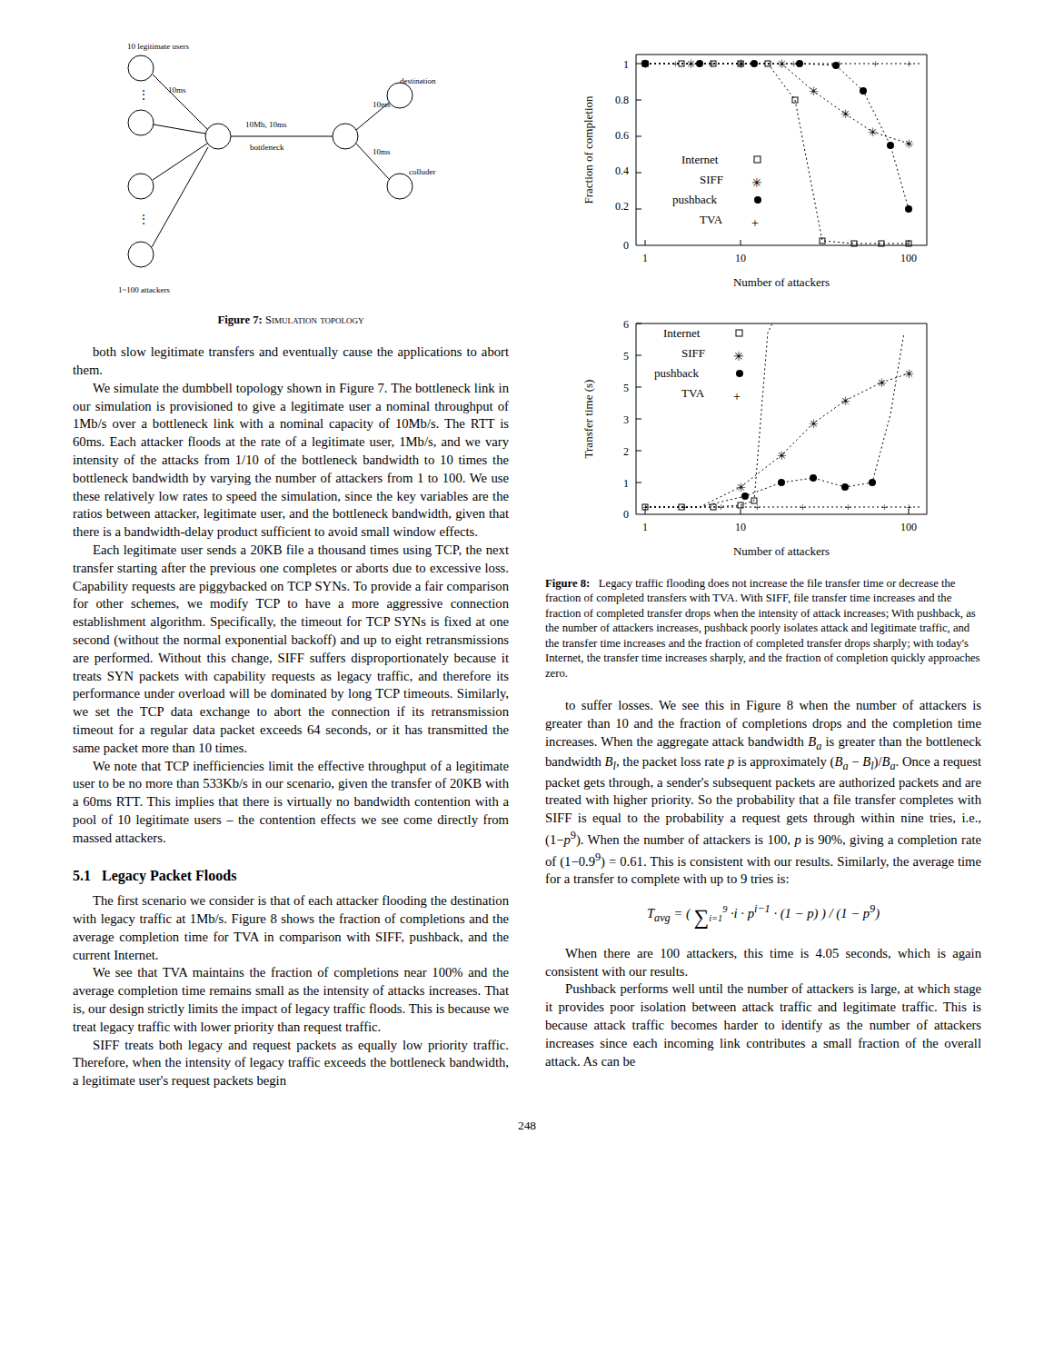10 legitimate users destination colluder 1~100 attackers 10ms 10ms 10ms 10Mb, 10ms bottleneck ⋮ ⋮
Figure 7: Simulation topology
both slow legitimate transfers and eventually cause the applications to abort them.
We simulate the dumbbell topology shown in Figure 7. The bottleneck link in our simulation is provisioned to give a legitimate user a nominal throughput of 1Mb/s over a bottleneck link with a nominal capacity of 10Mb/s. The RTT is 60ms. Each attacker floods at the rate of a legitimate user, 1Mb/s, and we vary intensity of the attacks from 1/10 of the bottleneck bandwidth to 10 times the bottleneck bandwidth by varying the number of attackers from 1 to 100. We use these relatively low rates to speed the simulation, since the key variables are the ratios between attacker, legitimate user, and the bottleneck bandwidth, given that there is a bandwidth-delay product sufficient to avoid small window effects.
Each legitimate user sends a 20KB file a thousand times using TCP, the next transfer starting after the previous one completes or aborts due to excessive loss. Capability requests are piggybacked on TCP SYNs. To provide a fair comparison for other schemes, we modify TCP to have a more aggressive connection establishment algorithm. Specifically, the timeout for TCP SYNs is fixed at one second (without the normal exponential backoff) and up to eight retransmissions are performed. Without this change, SIFF suffers disproportionately because it treats SYN packets with capability requests as legacy traffic, and therefore its performance under overload will be dominated by long TCP timeouts. Similarly, we set the TCP data exchange to abort the connection if its retransmission timeout for a regular data packet exceeds 64 seconds, or it has transmitted the same packet more than 10 times.
We note that TCP inefficiencies limit the effective throughput of a legitimate user to be no more than 533Kb/s in our scenario, given the transfer of 20KB with a 60ms RTT. This implies that there is virtually no bandwidth contention with a pool of 10 legitimate users – the contention effects we see come directly from massed attackers.
5.1 Legacy Packet Floods
The first scenario we consider is that of each attacker flooding the destination with legacy traffic at 1Mb/s. Figure 8 shows the fraction of completions and the average completion time for TVA in comparison with SIFF, pushback, and the current Internet.
We see that TVA maintains the fraction of completions near 100% and the average completion time remains small as the intensity of attacks increases. That is, our design strictly limits the impact of legacy traffic floods. This is because we treat legacy traffic with lower priority than request traffic.
SIFF treats both legacy and request packets as equally low priority traffic. Therefore, when the intensity of legacy traffic exceeds the bottleneck bandwidth, a legitimate user's request packets begin
1 0.8 0.6 0.4 0.2 0 1 10 100 Number of attackers Fraction of completion Internet SIFF ✳ pushback TVA + + + + + + + + + ✳ ✳ ✳ ✳ ✳ ✳ ✳ ✳ 6 5 5 3 2 1 0 1 10 100 Number of attackers Transfer time (s) Internet SIFF ✳ pushback TVA + + + + + + + + + ✳ ✳ ✳ ✳ ✳ ✳
Figure 8: Legacy traffic flooding does not increase the file transfer time or decrease the fraction of completed transfers with TVA. With SIFF, file transfer time increases and the fraction of completed transfer drops when the intensity of attack increases; With pushback, as the number of attackers increases, pushback poorly isolates attack and legitimate traffic, and the transfer time increases and the fraction of completed transfer drops sharply; with today's Internet, the transfer time increases sharply, and the fraction of completion quickly approaches zero.
to suffer losses. We see this in Figure 8 when the number of attackers is greater than 10 and the fraction of completions drops and the completion time increases. When the aggregate attack bandwidth Ba is greater than the bottleneck bandwidth Bl, the packet loss rate p is approximately (Ba − Bl)/Ba. Once a request packet gets through, a sender's subsequent packets are authorized packets and are treated with higher priority. So the probability that a file transfer completes with SIFF is equal to the probability a request gets through within nine tries, i.e., (1−p9). When the number of attackers is 100, p is 90%, giving a completion rate of (1−0.99) = 0.61. This is consistent with our results. Similarly, the average time for a transfer to complete with up to 9 tries is:
Tavg = ( ∑i=19 ·i · pi−1 · (1 − p) ) / (1 − p9)
When there are 100 attackers, this time is 4.05 seconds, which is again consistent with our results.
Pushback performs well until the number of attackers is large, at which stage it provides poor isolation between attack traffic and legitimate traffic. This is because attack traffic becomes harder to identify as the number of attackers increases since each incoming link contributes a small fraction of the overall attack. As can be
248